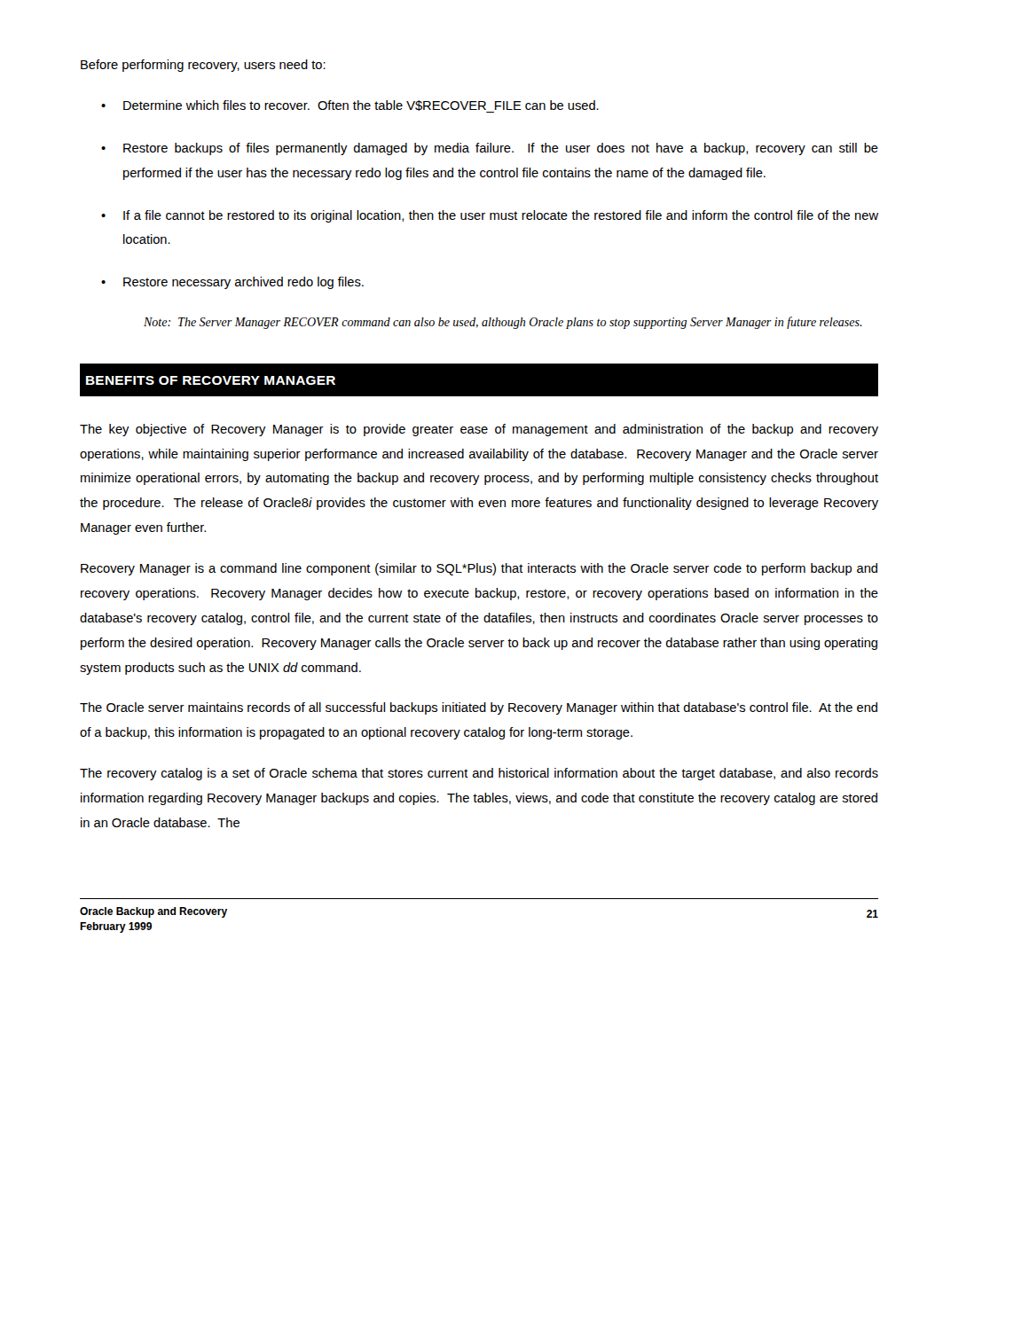Before performing recovery, users need to:
Determine which files to recover. Often the table V$RECOVER_FILE can be used.
Restore backups of files permanently damaged by media failure. If the user does not have a backup, recovery can still be performed if the user has the necessary redo log files and the control file contains the name of the damaged file.
If a file cannot be restored to its original location, then the user must relocate the restored file and inform the control file of the new location.
Restore necessary archived redo log files.
Note: The Server Manager RECOVER command can also be used, although Oracle plans to stop supporting Server Manager in future releases.
BENEFITS OF RECOVERY MANAGER
The key objective of Recovery Manager is to provide greater ease of management and administration of the backup and recovery operations, while maintaining superior performance and increased availability of the database. Recovery Manager and the Oracle server minimize operational errors, by automating the backup and recovery process, and by performing multiple consistency checks throughout the procedure. The release of Oracle8i provides the customer with even more features and functionality designed to leverage Recovery Manager even further.
Recovery Manager is a command line component (similar to SQL*Plus) that interacts with the Oracle server code to perform backup and recovery operations. Recovery Manager decides how to execute backup, restore, or recovery operations based on information in the database's recovery catalog, control file, and the current state of the datafiles, then instructs and coordinates Oracle server processes to perform the desired operation. Recovery Manager calls the Oracle server to back up and recover the database rather than using operating system products such as the UNIX dd command.
The Oracle server maintains records of all successful backups initiated by Recovery Manager within that database's control file. At the end of a backup, this information is propagated to an optional recovery catalog for long-term storage.
The recovery catalog is a set of Oracle schema that stores current and historical information about the target database, and also records information regarding Recovery Manager backups and copies. The tables, views, and code that constitute the recovery catalog are stored in an Oracle database. The
Oracle Backup and Recovery
February 1999
21